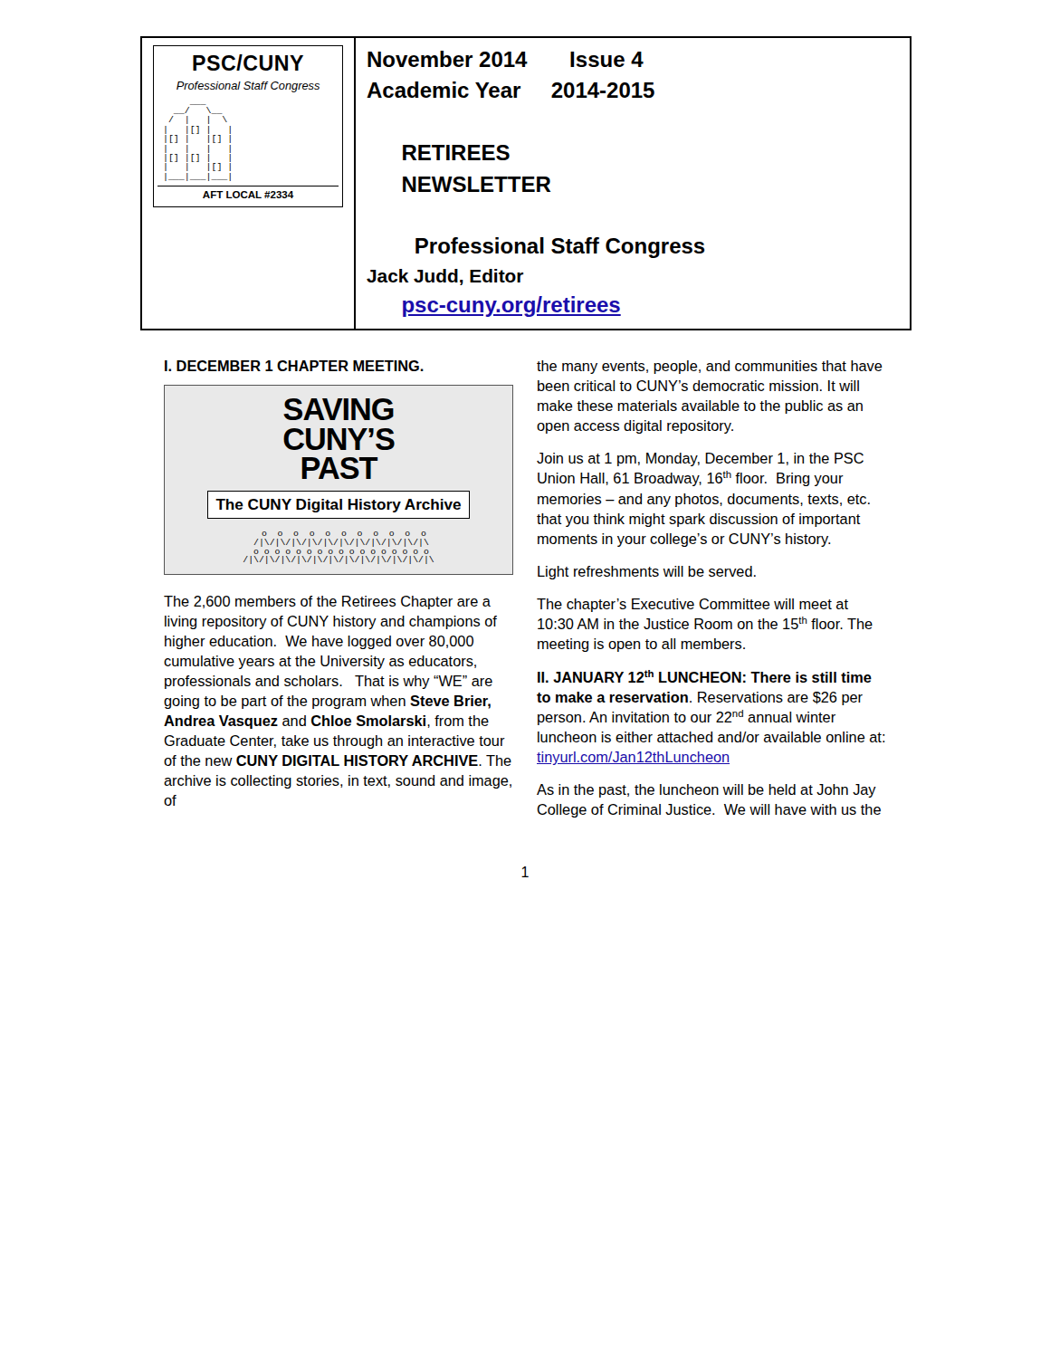PSC/CUNY
Professional Staff Congress
___ __/ \__ / | | \ | |[] | | |[] | |[] | | | | | |[] |[] | | | | |[] | |___|___|___|
AFT LOCAL #2334
November 2014 Issue 4
Academic Year 2014-2015
RETIREES
NEWSLETTER
Professional Staff Congress
Jack Judd, Editor
psc-cuny.org/retirees
I. December 1 Chapter Meeting.
SAVING
CUNY’S
PAST
The CUNY Digital History Archive
o o o o o o o o o o o /|\/|\/|\/|\/|\/|\/|\/|\/|\/|\/|\ o o o o o o o o o o o o o o o o o /|\/|\/|\/|\/|\/|\/|\/|\/|\/|\/|\/|\
The 2,600 members of the Retirees Chapter are a living repository of CUNY history and champions of higher education. We have logged over 80,000 cumulative years at the University as educators, professionals and scholars. That is why “WE” are going to be part of the program when Steve Brier, Andrea Vasquez and Chloe Smolarski, from the Graduate Center, take us through an interactive tour of the new CUNY DIGITAL HISTORY ARCHIVE. The archive is collecting stories, in text, sound and image, of
the many events, people, and communities that have been critical to CUNY’s democratic mission. It will make these materials available to the public as an open access digital repository.
Join us at 1 pm, Monday, December 1, in the PSC Union Hall, 61 Broadway, 16th floor. Bring your memories – and any photos, documents, texts, etc. that you think might spark discussion of important moments in your college’s or CUNY’s history.
Light refreshments will be served.
The chapter’s Executive Committee will meet at 10:30 AM in the Justice Room on the 15th floor. The meeting is open to all members.
II. JANUARY 12th LUNCHEON: There is still time to make a reservation. Reservations are $26 per person. An invitation to our 22nd annual winter luncheon is either attached and/or available online at: tinyurl.com/Jan12thLuncheon
As in the past, the luncheon will be held at John Jay College of Criminal Justice. We will have with us the
1